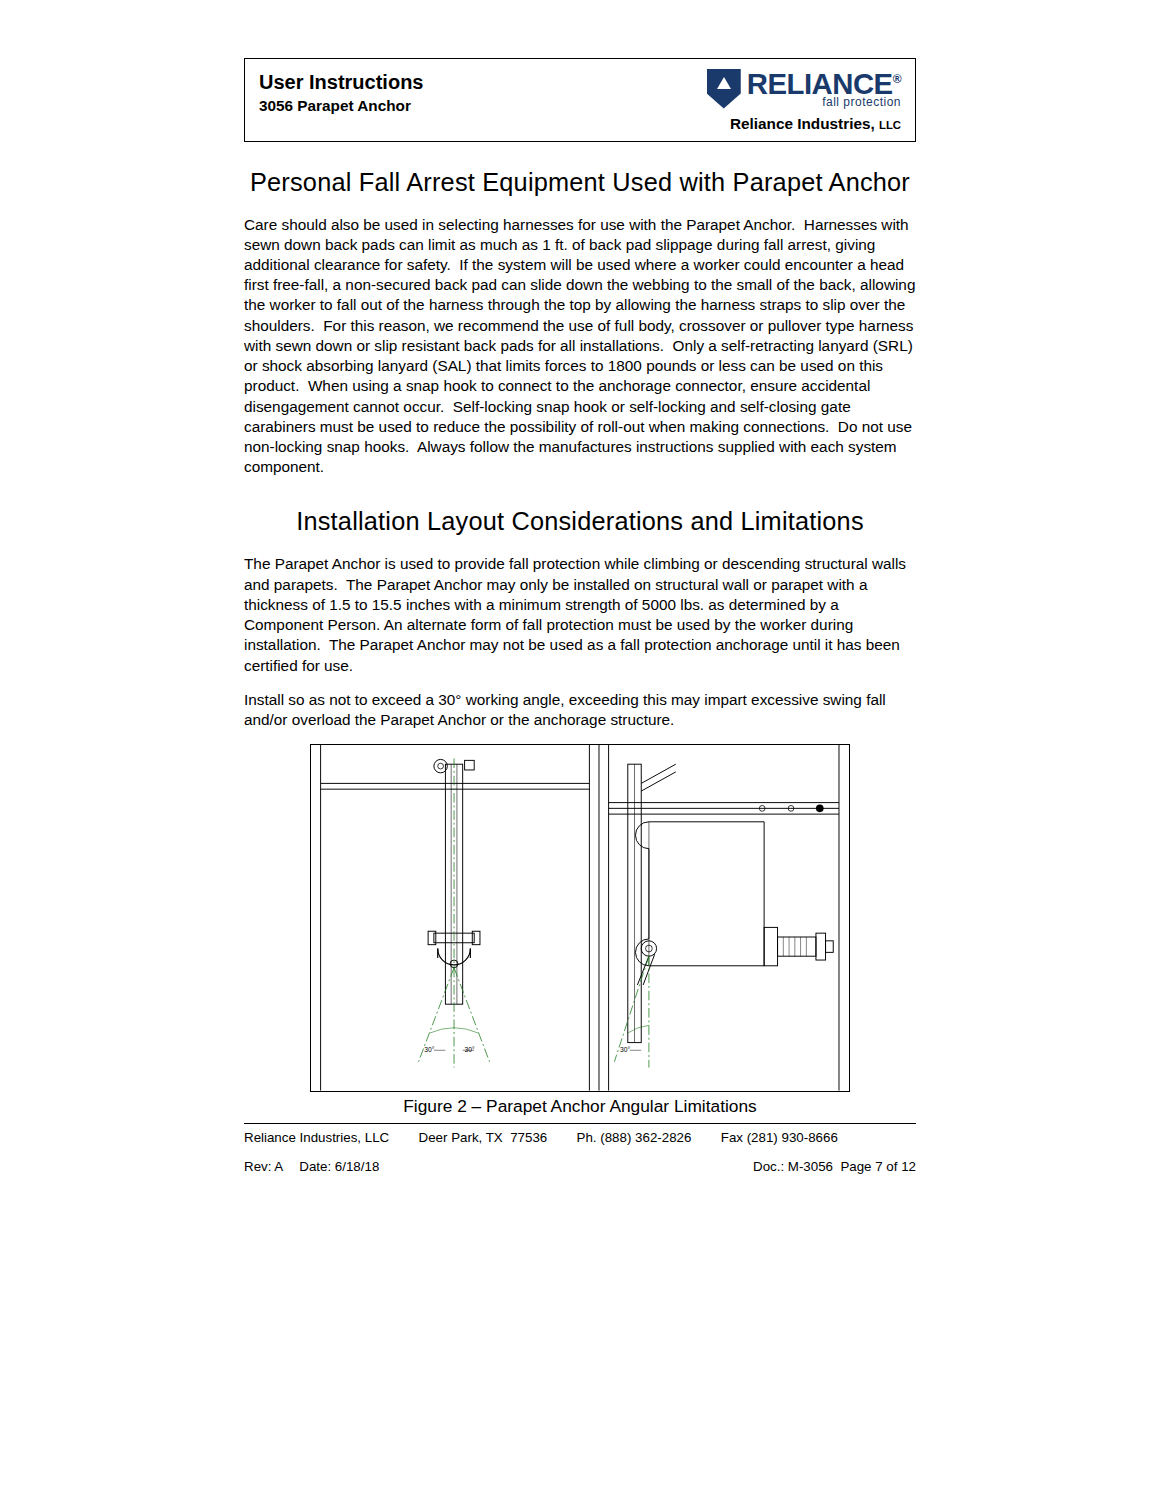User Instructions
3056 Parapet Anchor
RELIANCE® fall protection
Reliance Industries, LLC
Personal Fall Arrest Equipment Used with Parapet Anchor
Care should also be used in selecting harnesses for use with the Parapet Anchor. Harnesses with sewn down back pads can limit as much as 1 ft. of back pad slippage during fall arrest, giving additional clearance for safety. If the system will be used where a worker could encounter a head first free-fall, a non-secured back pad can slide down the webbing to the small of the back, allowing the worker to fall out of the harness through the top by allowing the harness straps to slip over the shoulders. For this reason, we recommend the use of full body, crossover or pullover type harness with sewn down or slip resistant back pads for all installations. Only a self-retracting lanyard (SRL) or shock absorbing lanyard (SAL) that limits forces to 1800 pounds or less can be used on this product. When using a snap hook to connect to the anchorage connector, ensure accidental disengagement cannot occur. Self-locking snap hook or self-locking and self-closing gate carabiners must be used to reduce the possibility of roll-out when making connections. Do not use non-locking snap hooks. Always follow the manufactures instructions supplied with each system component.
Installation Layout Considerations and Limitations
The Parapet Anchor is used to provide fall protection while climbing or descending structural walls and parapets. The Parapet Anchor may only be installed on structural wall or parapet with a thickness of 1.5 to 15.5 inches with a minimum strength of 5000 lbs. as determined by a Component Person. An alternate form of fall protection must be used by the worker during installation. The Parapet Anchor may not be used as a fall protection anchorage until it has been certified for use.
Install so as not to exceed a 30° working angle, exceeding this may impart excessive swing fall and/or overload the Parapet Anchor or the anchorage structure.
30° 30° 30°
Figure 2 – Parapet Anchor Angular Limitations
Reliance Industries, LLC Deer Park, TX 77536 Ph. (888) 362-2826 Fax (281) 930-8666
Rev: A Date: 6/18/18
Doc.: M-3056 Page 7 of 12